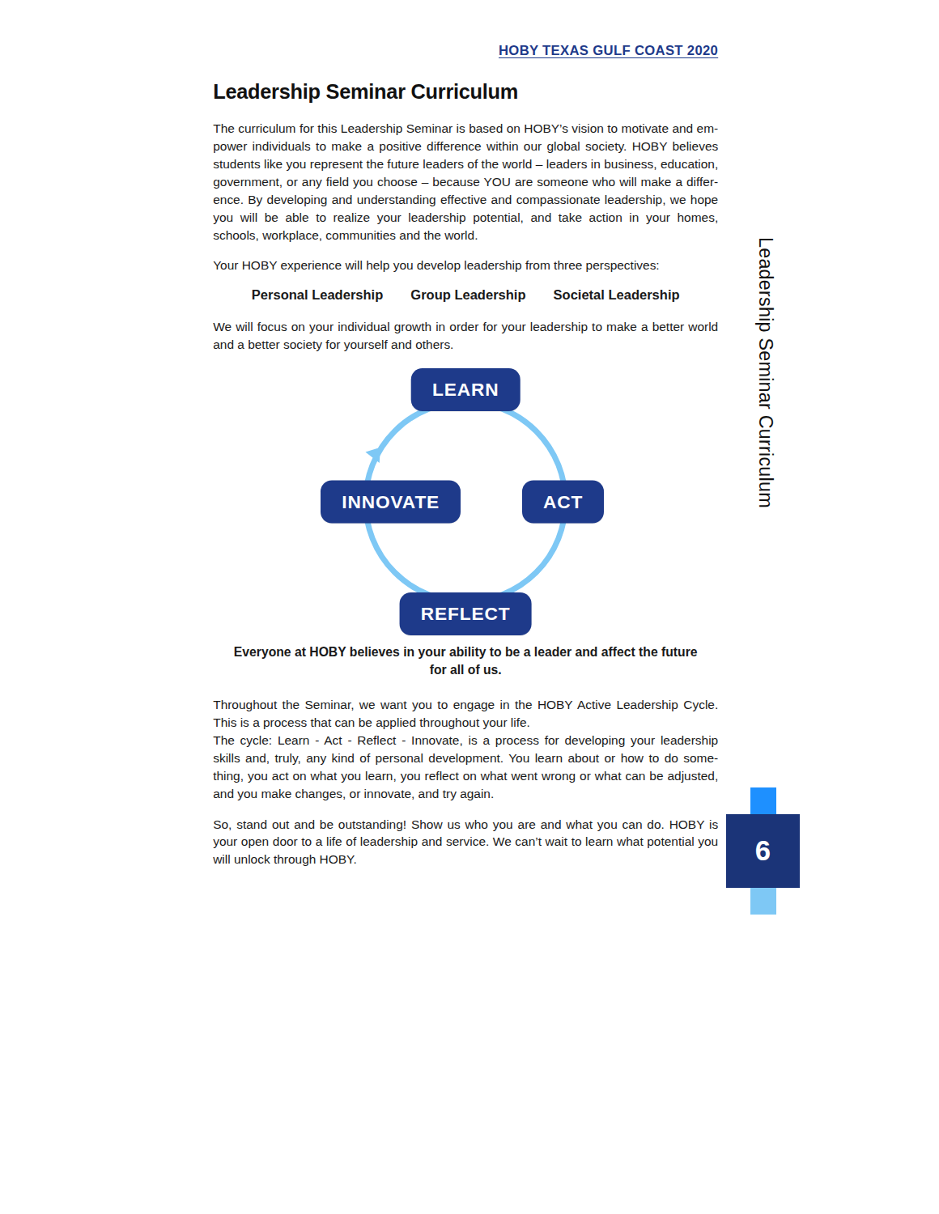HOBY TEXAS GULF COAST 2020
Leadership Seminar Curriculum
The curriculum for this Leadership Seminar is based on HOBY’s vision to motivate and empower individuals to make a positive difference within our global society. HOBY believes students like you represent the future leaders of the world – leaders in business, education, government, or any field you choose – because YOU are someone who will make a difference. By developing and understanding effective and compassionate leadership, we hope you will be able to realize your leadership potential, and take action in your homes, schools, workplace, communities and the world.
Your HOBY experience will help you develop leadership from three perspectives:
Personal Leadership Group Leadership Societal Leadership
We will focus on your individual growth in order for your leadership to make a better world and a better society for yourself and others.
LEARN
ACT
REFLECT
INNOVATE
Everyone at HOBY believes in your ability to be a leader and affect the future for all of us.
Throughout the Seminar, we want you to engage in the HOBY Active Leadership Cycle. This is a process that can be applied throughout your life.
The cycle: Learn - Act - Reflect - Innovate, is a process for developing your leadership skills and, truly, any kind of personal development. You learn about or how to do something, you act on what you learn, you reflect on what went wrong or what can be adjusted, and you make changes, or innovate, and try again.
So, stand out and be outstanding! Show us who you are and what you can do. HOBY is your open door to a life of leadership and service. We can’t wait to learn what potential you will unlock through HOBY.
Leadership Seminar Curriculum
6